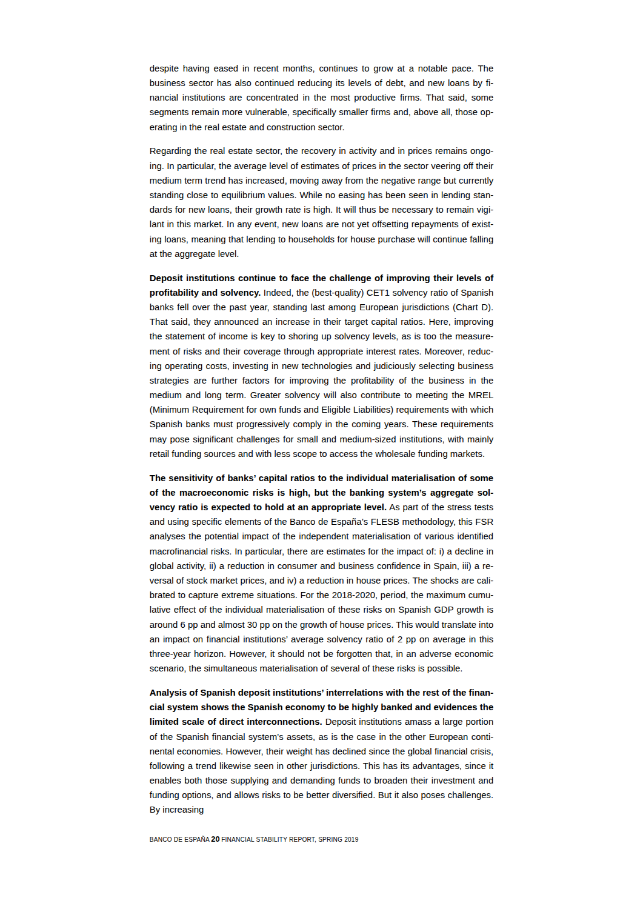despite having eased in recent months, continues to grow at a notable pace. The business sector has also continued reducing its levels of debt, and new loans by financial institutions are concentrated in the most productive firms. That said, some segments remain more vulnerable, specifically smaller firms and, above all, those operating in the real estate and construction sector.
Regarding the real estate sector, the recovery in activity and in prices remains ongoing. In particular, the average level of estimates of prices in the sector veering off their medium term trend has increased, moving away from the negative range but currently standing close to equilibrium values. While no easing has been seen in lending standards for new loans, their growth rate is high. It will thus be necessary to remain vigilant in this market. In any event, new loans are not yet offsetting repayments of existing loans, meaning that lending to households for house purchase will continue falling at the aggregate level.
Deposit institutions continue to face the challenge of improving their levels of profitability and solvency. Indeed, the (best-quality) CET1 solvency ratio of Spanish banks fell over the past year, standing last among European jurisdictions (Chart D). That said, they announced an increase in their target capital ratios. Here, improving the statement of income is key to shoring up solvency levels, as is too the measurement of risks and their coverage through appropriate interest rates. Moreover, reducing operating costs, investing in new technologies and judiciously selecting business strategies are further factors for improving the profitability of the business in the medium and long term. Greater solvency will also contribute to meeting the MREL (Minimum Requirement for own funds and Eligible Liabilities) requirements with which Spanish banks must progressively comply in the coming years. These requirements may pose significant challenges for small and medium-sized institutions, with mainly retail funding sources and with less scope to access the wholesale funding markets.
The sensitivity of banks’ capital ratios to the individual materialisation of some of the macroeconomic risks is high, but the banking system’s aggregate solvency ratio is expected to hold at an appropriate level. As part of the stress tests and using specific elements of the Banco de España’s FLESB methodology, this FSR analyses the potential impact of the independent materialisation of various identified macrofinancial risks. In particular, there are estimates for the impact of: i) a decline in global activity, ii) a reduction in consumer and business confidence in Spain, iii) a reversal of stock market prices, and iv) a reduction in house prices. The shocks are calibrated to capture extreme situations. For the 2018-2020, period, the maximum cumulative effect of the individual materialisation of these risks on Spanish GDP growth is around 6 pp and almost 30 pp on the growth of house prices. This would translate into an impact on financial institutions’ average solvency ratio of 2 pp on average in this three-year horizon. However, it should not be forgotten that, in an adverse economic scenario, the simultaneous materialisation of several of these risks is possible.
Analysis of Spanish deposit institutions’ interrelations with the rest of the financial system shows the Spanish economy to be highly banked and evidences the limited scale of direct interconnections. Deposit institutions amass a large portion of the Spanish financial system’s assets, as is the case in the other European continental economies. However, their weight has declined since the global financial crisis, following a trend likewise seen in other jurisdictions. This has its advantages, since it enables both those supplying and demanding funds to broaden their investment and funding options, and allows risks to be better diversified. But it also poses challenges. By increasing
BANCO DE ESPAÑA 20 FINANCIAL STABILITY REPORT, SPRING 2019